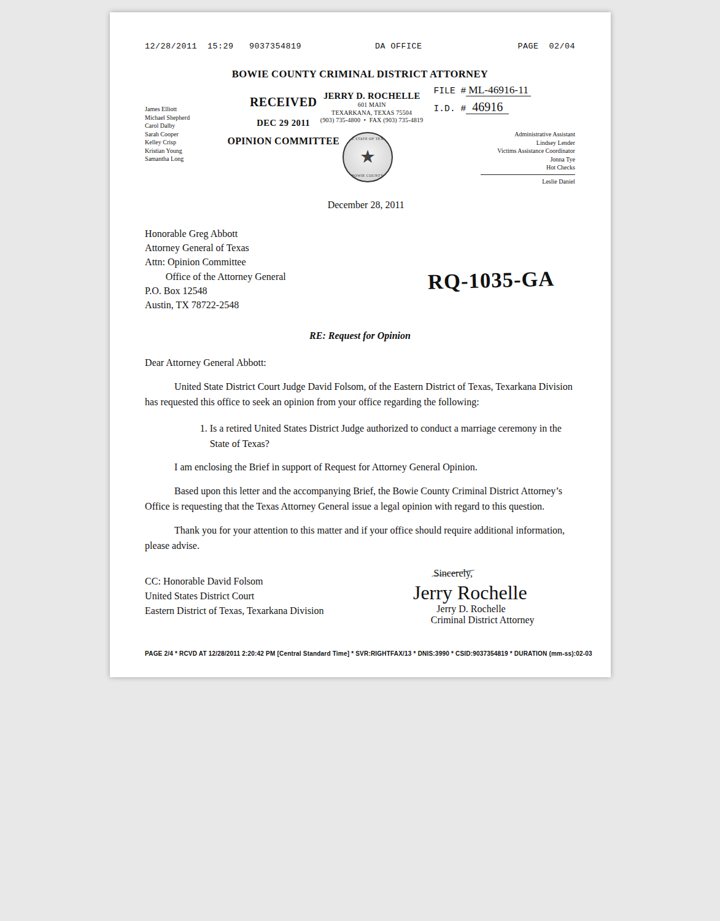12/28/2011 15:29 9037354819 DA OFFICE PAGE 02/04
BOWIE COUNTY CRIMINAL DISTRICT ATTORNEY
James Elliott
Michael Shepherd
Carol Dalby
Sarah Cooper
Kelley Crisp
Kristian Young
Samantha Long
RECEIVED
DEC 29 2011
OPINION COMMITTEE
JERRY D. ROCHELLE
601 MAIN
TEXARKANA, TEXAS 75504
(903) 735-4800 • FAX (903) 735-4819
FILE #ML-46916-11
I.D. #46916
Administrative Assistant
Lindsey Lender
Victims Assistance Coordinator
Jonna Tye
Hot Checks
Leslie Daniel
THE STATE OF TEXAS
★
BOWIE COUNTY
RQ-1035-GA
December 28, 2011
Honorable Greg Abbott
Attorney General of Texas
Attn: Opinion Committee
Office of the Attorney General
P.O. Box 12548
Austin, TX 78722-2548
RE: Request for Opinion
Dear Attorney General Abbott:
United State District Court Judge David Folsom, of the Eastern District of Texas, Texarkana Division has requested this office to seek an opinion from your office regarding the following:
Is a retired United States District Judge authorized to conduct a marriage ceremony in the State of Texas?
I am enclosing the Brief in support of Request for Attorney General Opinion.
Based upon this letter and the accompanying Brief, the Bowie County Criminal District Attorney’s Office is requesting that the Texas Attorney General issue a legal opinion with regard to this question.
Thank you for your attention to this matter and if your office should require additional information, please advise.
CC: Honorable David Folsom
United States District Court
Eastern District of Texas, Texarkana Division
Sincerely,
Jerry Rochelle
Jerry D. Rochelle
Criminal District Attorney
PAGE 2/4 * RCVD AT 12/28/2011 2:20:42 PM [Central Standard Time] * SVR:RIGHTFAX/13 * DNIS:3990 * CSID:9037354819 * DURATION (mm-ss):02-03